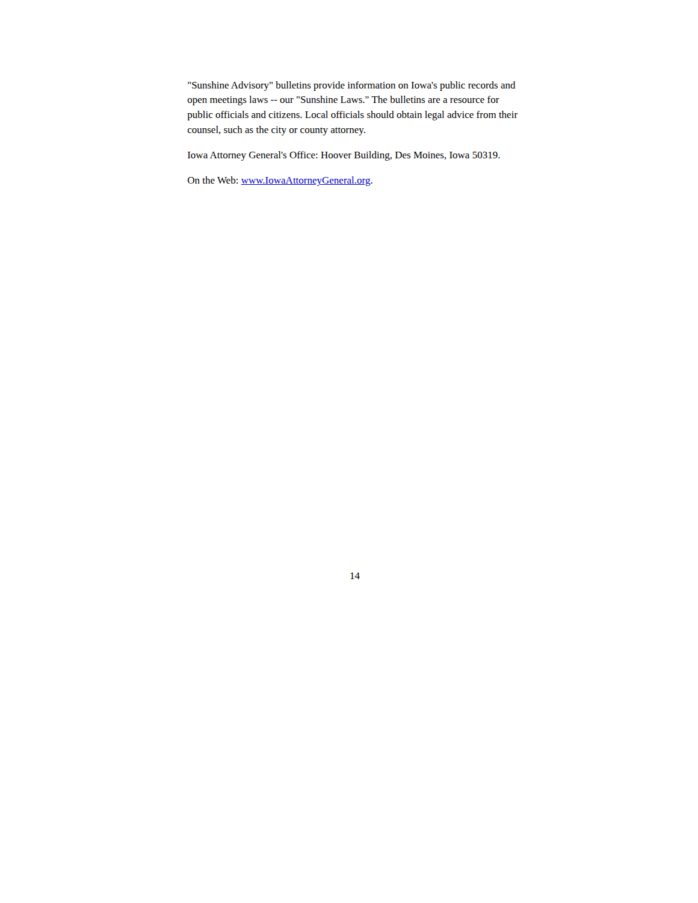"Sunshine Advisory" bulletins provide information on Iowa's public records and open meetings laws -- our "Sunshine Laws." The bulletins are a resource for public officials and citizens. Local officials should obtain legal advice from their counsel, such as the city or county attorney.
Iowa Attorney General's Office: Hoover Building, Des Moines, Iowa 50319.
On the Web: www.IowaAttorneyGeneral.org.
14